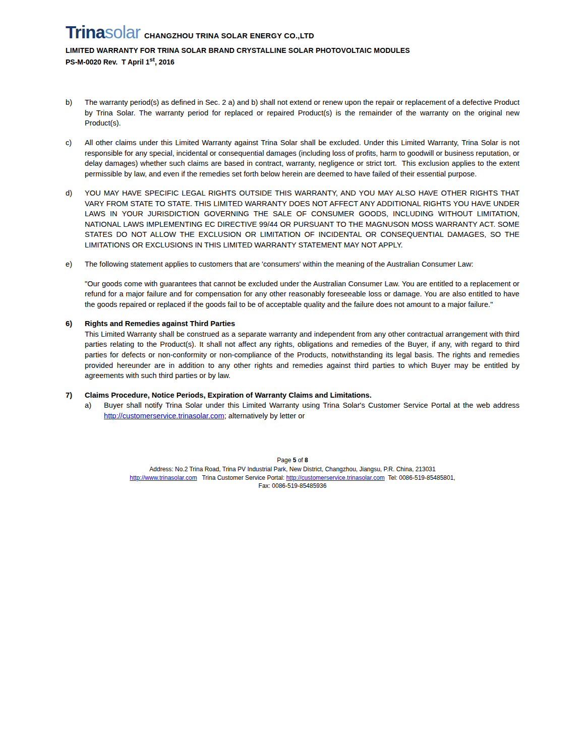Trina solar CHANGZHOU TRINA SOLAR ENERGY CO.,LTD
LIMITED WARRANTY FOR TRINA SOLAR BRAND CRYSTALLINE SOLAR PHOTOVOLTAIC MODULES
PS-M-0020 Rev. T April 1st, 2016
b) The warranty period(s) as defined in Sec. 2 a) and b) shall not extend or renew upon the repair or replacement of a defective Product by Trina Solar. The warranty period for replaced or repaired Product(s) is the remainder of the warranty on the original new Product(s).
c) All other claims under this Limited Warranty against Trina Solar shall be excluded. Under this Limited Warranty, Trina Solar is not responsible for any special, incidental or consequential damages (including loss of profits, harm to goodwill or business reputation, or delay damages) whether such claims are based in contract, warranty, negligence or strict tort. This exclusion applies to the extent permissible by law, and even if the remedies set forth below herein are deemed to have failed of their essential purpose.
d) You may have specific legal rights outside this warranty, and you may also have other rights that vary from state to state. This limited warranty does not affect any additional rights you have under laws in your jurisdiction governing the sale of consumer goods, including without limitation, national laws implementing EC directive 99/44 or pursuant to the Magnuson Moss Warranty Act. Some states do not allow the exclusion or limitation of incidental or consequential damages, so the limitations or exclusions in this limited warranty statement may not apply.
e) The following statement applies to customers that are 'consumers' within the meaning of the Australian Consumer Law:
"Our goods come with guarantees that cannot be excluded under the Australian Consumer Law. You are entitled to a replacement or refund for a major failure and for compensation for any other reasonably foreseeable loss or damage. You are also entitled to have the goods repaired or replaced if the goods fail to be of acceptable quality and the failure does not amount to a major failure."
6) Rights and Remedies against Third Parties
This Limited Warranty shall be construed as a separate warranty and independent from any other contractual arrangement with third parties relating to the Product(s). It shall not affect any rights, obligations and remedies of the Buyer, if any, with regard to third parties for defects or non-conformity or non-compliance of the Products, notwithstanding its legal basis. The rights and remedies provided hereunder are in addition to any other rights and remedies against third parties to which Buyer may be entitled by agreements with such third parties or by law.
7) Claims Procedure, Notice Periods, Expiration of Warranty Claims and Limitations.
a) Buyer shall notify Trina Solar under this Limited Warranty using Trina Solar's Customer Service Portal at the web address http://customerservice.trinasolar.com; alternatively by letter or
Page 5 of 8
Address: No.2 Trina Road, Trina PV Industrial Park, New District, Changzhou, Jiangsu, P.R. China, 213031
http://www.trinasolar.com Trina Customer Service Portal: http://customerservice.trinasolar.com Tel: 0086-519-85485801,
Fax: 0086-519-85485936